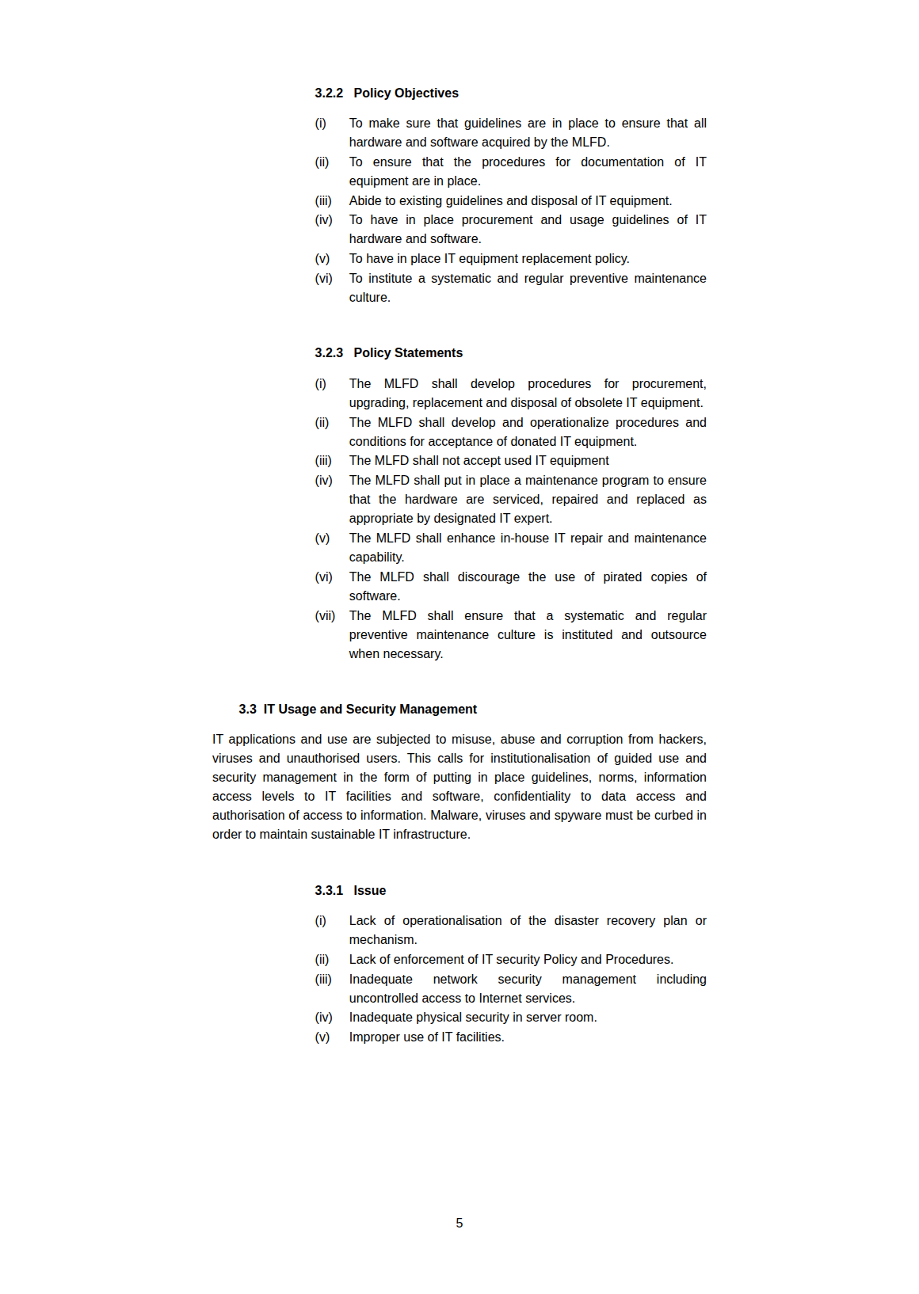3.2.2 Policy Objectives
(i) To make sure that guidelines are in place to ensure that all hardware and software acquired by the MLFD.
(ii) To ensure that the procedures for documentation of IT equipment are in place.
(iii) Abide to existing guidelines and disposal of IT equipment.
(iv) To have in place procurement and usage guidelines of IT hardware and software.
(v) To have in place IT equipment replacement policy.
(vi) To institute a systematic and regular preventive maintenance culture.
3.2.3 Policy Statements
(i) The MLFD shall develop procedures for procurement, upgrading, replacement and disposal of obsolete IT equipment.
(ii) The MLFD shall develop and operationalize procedures and conditions for acceptance of donated IT equipment.
(iii) The MLFD shall not accept used IT equipment
(iv) The MLFD shall put in place a maintenance program to ensure that the hardware are serviced, repaired and replaced as appropriate by designated IT expert.
(v) The MLFD shall enhance in-house IT repair and maintenance capability.
(vi) The MLFD shall discourage the use of pirated copies of software.
(vii) The MLFD shall ensure that a systematic and regular preventive maintenance culture is instituted and outsource when necessary.
3.3 IT Usage and Security Management
IT applications and use are subjected to misuse, abuse and corruption from hackers, viruses and unauthorised users. This calls for institutionalisation of guided use and security management in the form of putting in place guidelines, norms, information access levels to IT facilities and software, confidentiality to data access and authorisation of access to information. Malware, viruses and spyware must be curbed in order to maintain sustainable IT infrastructure.
3.3.1 Issue
(i) Lack of operationalisation of the disaster recovery plan or mechanism.
(ii) Lack of enforcement of IT security Policy and Procedures.
(iii) Inadequate network security management including uncontrolled access to Internet services.
(iv) Inadequate physical security in server room.
(v) Improper use of IT facilities.
5